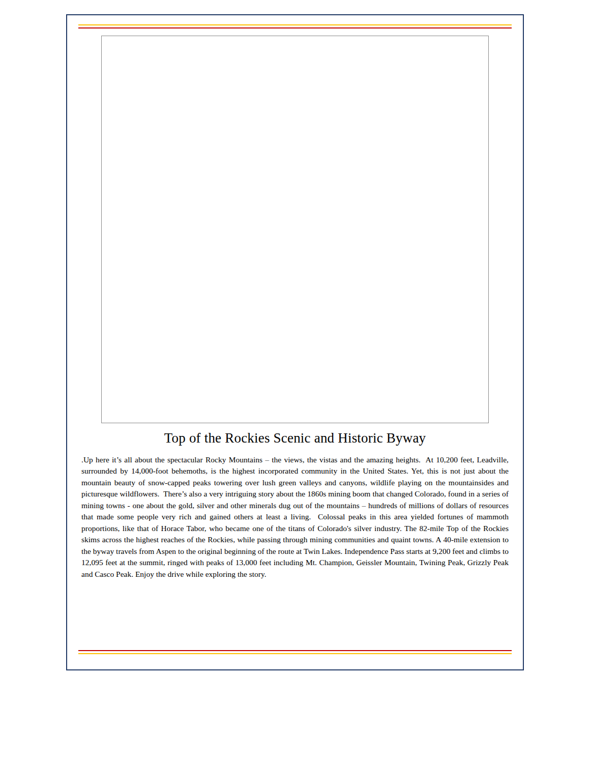Top of the Rockies Scenic and Historic Byway
.Up here it’s all about the spectacular Rocky Mountains – the views, the vistas and the amazing heights. At 10,200 feet, Leadville, surrounded by 14,000-foot behemoths, is the highest incorporated community in the United States. Yet, this is not just about the mountain beauty of snow-capped peaks towering over lush green valleys and canyons, wildlife playing on the mountainsides and picturesque wildflowers. There’s also a very intriguing story about the 1860s mining boom that changed Colorado, found in a series of mining towns - one about the gold, silver and other minerals dug out of the mountains – hundreds of millions of dollars of resources that made some people very rich and gained others at least a living. Colossal peaks in this area yielded fortunes of mammoth proportions, like that of Horace Tabor, who became one of the titans of Colorado's silver industry. The 82-mile Top of the Rockies skims across the highest reaches of the Rockies, while passing through mining communities and quaint towns. A 40-mile extension to the byway travels from Aspen to the original beginning of the route at Twin Lakes. Independence Pass starts at 9,200 feet and climbs to 12,095 feet at the summit, ringed with peaks of 13,000 feet including Mt. Champion, Geissler Mountain, Twining Peak, Grizzly Peak and Casco Peak. Enjoy the drive while exploring the story.